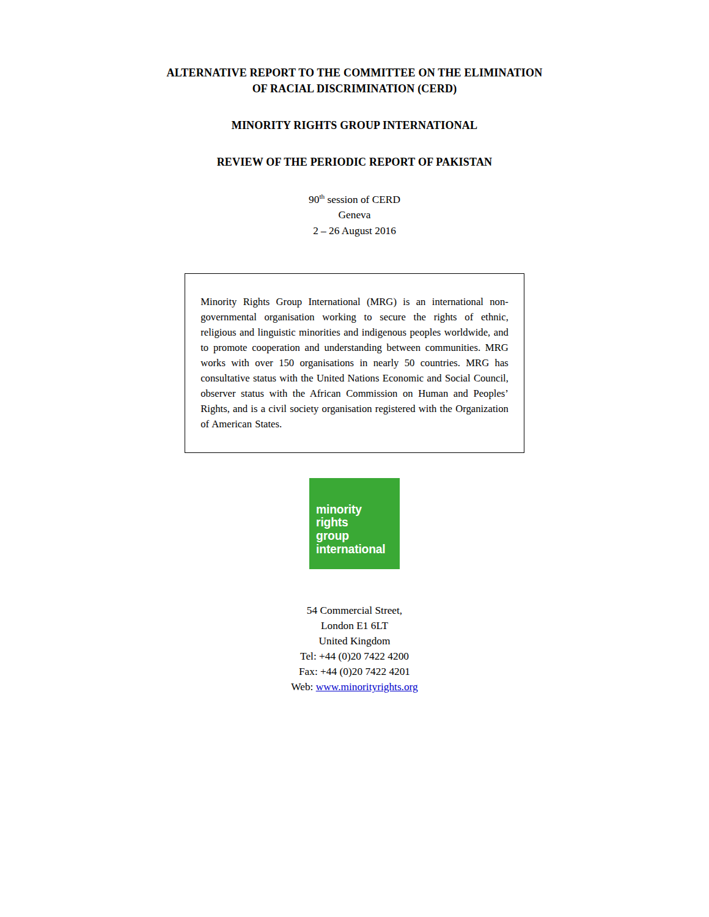ALTERNATIVE REPORT TO THE COMMITTEE ON THE ELIMINATION OF RACIAL DISCRIMINATION (CERD)
MINORITY RIGHTS GROUP INTERNATIONAL
REVIEW OF THE PERIODIC REPORT OF PAKISTAN
90th session of CERD
Geneva
2 – 26 August 2016
Minority Rights Group International (MRG) is an international non-governmental organisation working to secure the rights of ethnic, religious and linguistic minorities and indigenous peoples worldwide, and to promote cooperation and understanding between communities. MRG works with over 150 organisations in nearly 50 countries. MRG has consultative status with the United Nations Economic and Social Council, observer status with the African Commission on Human and Peoples’ Rights, and is a civil society organisation registered with the Organization of American States.
minority
rights
group
international
54 Commercial Street,
London E1 6LT
United Kingdom
Tel: +44 (0)20 7422 4200
Fax: +44 (0)20 7422 4201
Web: www.minorityrights.org